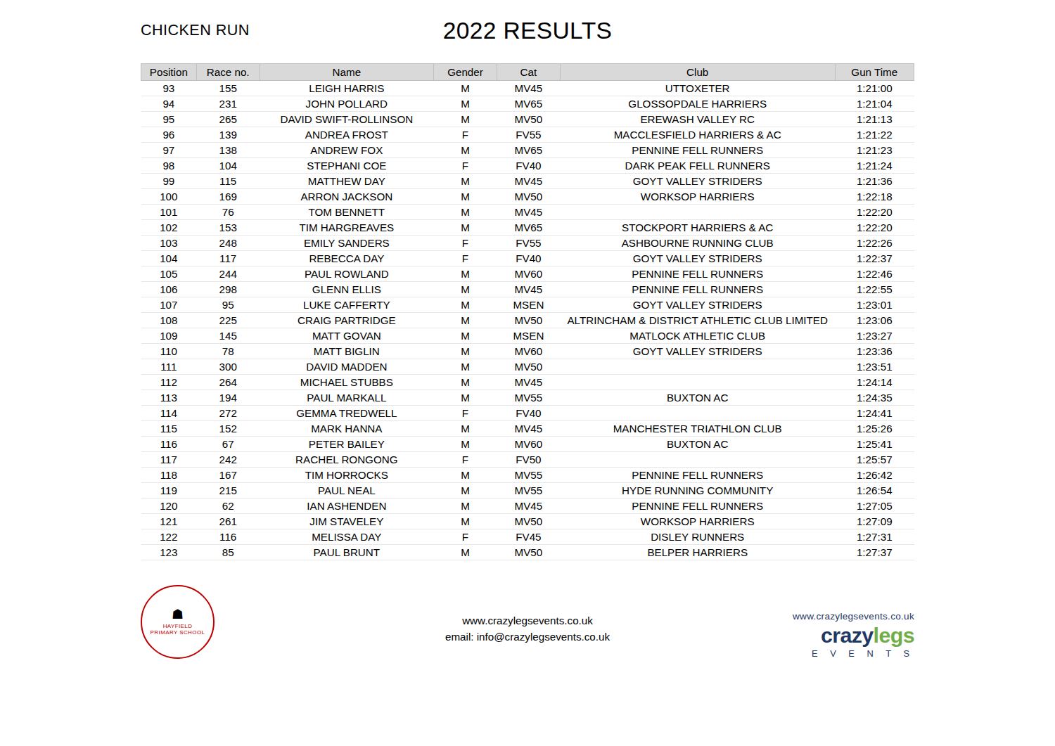CHICKEN RUN
2022 RESULTS
| Position | Race no. | Name | Gender | Cat | Club | Gun Time |
| --- | --- | --- | --- | --- | --- | --- |
| 93 | 155 | LEIGH HARRIS | M | MV45 | UTTOXETER | 1:21:00 |
| 94 | 231 | JOHN POLLARD | M | MV65 | GLOSSOPDALE HARRIERS | 1:21:04 |
| 95 | 265 | DAVID SWIFT-ROLLINSON | M | MV50 | EREWASH VALLEY RC | 1:21:13 |
| 96 | 139 | ANDREA FROST | F | FV55 | MACCLESFIELD HARRIERS & AC | 1:21:22 |
| 97 | 138 | ANDREW FOX | M | MV65 | PENNINE FELL RUNNERS | 1:21:23 |
| 98 | 104 | STEPHANI COE | F | FV40 | DARK PEAK FELL RUNNERS | 1:21:24 |
| 99 | 115 | MATTHEW DAY | M | MV45 | GOYT VALLEY STRIDERS | 1:21:36 |
| 100 | 169 | ARRON JACKSON | M | MV50 | WORKSOP HARRIERS | 1:22:18 |
| 101 | 76 | TOM BENNETT | M | MV45 | | 1:22:20 |
| 102 | 153 | TIM HARGREAVES | M | MV65 | STOCKPORT HARRIERS & AC | 1:22:20 |
| 103 | 248 | EMILY SANDERS | F | FV55 | ASHBOURNE RUNNING CLUB | 1:22:26 |
| 104 | 117 | REBECCA DAY | F | FV40 | GOYT VALLEY STRIDERS | 1:22:37 |
| 105 | 244 | PAUL ROWLAND | M | MV60 | PENNINE FELL RUNNERS | 1:22:46 |
| 106 | 298 | GLENN ELLIS | M | MV45 | PENNINE FELL RUNNERS | 1:22:55 |
| 107 | 95 | LUKE CAFFERTY | M | MSEN | GOYT VALLEY STRIDERS | 1:23:01 |
| 108 | 225 | CRAIG PARTRIDGE | M | MV50 | ALTRINCHAM & DISTRICT ATHLETIC CLUB LIMITED | 1:23:06 |
| 109 | 145 | MATT GOVAN | M | MSEN | MATLOCK ATHLETIC CLUB | 1:23:27 |
| 110 | 78 | MATT BIGLIN | M | MV60 | GOYT VALLEY STRIDERS | 1:23:36 |
| 111 | 300 | DAVID MADDEN | M | MV50 | | 1:23:51 |
| 112 | 264 | MICHAEL STUBBS | M | MV45 | | 1:24:14 |
| 113 | 194 | PAUL MARKALL | M | MV55 | BUXTON AC | 1:24:35 |
| 114 | 272 | GEMMA TREDWELL | F | FV40 | | 1:24:41 |
| 115 | 152 | MARK HANNA | M | MV45 | MANCHESTER TRIATHLON CLUB | 1:25:26 |
| 116 | 67 | PETER BAILEY | M | MV60 | BUXTON AC | 1:25:41 |
| 117 | 242 | RACHEL RONGONG | F | FV50 | | 1:25:57 |
| 118 | 167 | TIM HORROCKS | M | MV55 | PENNINE FELL RUNNERS | 1:26:42 |
| 119 | 215 | PAUL NEAL | M | MV55 | HYDE RUNNING COMMUNITY | 1:26:54 |
| 120 | 62 | IAN ASHENDEN | M | MV45 | PENNINE FELL RUNNERS | 1:27:05 |
| 121 | 261 | JIM STAVELEY | M | MV50 | WORKSOP HARRIERS | 1:27:09 |
| 122 | 116 | MELISSA DAY | F | FV45 | DISLEY RUNNERS | 1:27:31 |
| 123 | 85 | PAUL BRUNT | M | MV50 | BELPER HARRIERS | 1:27:37 |
☗
HAYFIELD
PRIMARY SCHOOL
www.crazylegsevents.co.uk
email: info@crazylegsevents.co.uk
www.crazylegsevents.co.uk
crazylegs
E V E N T S